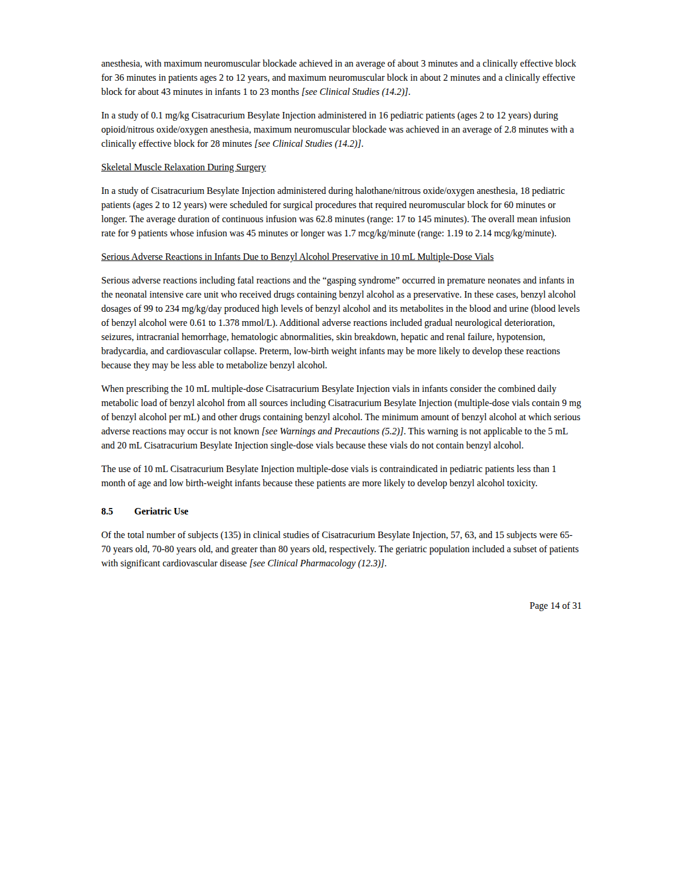anesthesia, with maximum neuromuscular blockade achieved in an average of about 3 minutes and a clinically effective block for 36 minutes in patients ages 2 to 12 years, and maximum neuromuscular block in about 2 minutes and a clinically effective block for about 43 minutes in infants 1 to 23 months [see Clinical Studies (14.2)].
In a study of 0.1 mg/kg Cisatracurium Besylate Injection administered in 16 pediatric patients (ages 2 to 12 years) during opioid/nitrous oxide/oxygen anesthesia, maximum neuromuscular blockade was achieved in an average of 2.8 minutes with a clinically effective block for 28 minutes [see Clinical Studies (14.2)].
Skeletal Muscle Relaxation During Surgery
In a study of Cisatracurium Besylate Injection administered during halothane/nitrous oxide/oxygen anesthesia, 18 pediatric patients (ages 2 to 12 years) were scheduled for surgical procedures that required neuromuscular block for 60 minutes or longer. The average duration of continuous infusion was 62.8 minutes (range: 17 to 145 minutes). The overall mean infusion rate for 9 patients whose infusion was 45 minutes or longer was 1.7 mcg/kg/minute (range: 1.19 to 2.14 mcg/kg/minute).
Serious Adverse Reactions in Infants Due to Benzyl Alcohol Preservative in 10 mL Multiple-Dose Vials
Serious adverse reactions including fatal reactions and the “gasping syndrome” occurred in premature neonates and infants in the neonatal intensive care unit who received drugs containing benzyl alcohol as a preservative. In these cases, benzyl alcohol dosages of 99 to 234 mg/kg/day produced high levels of benzyl alcohol and its metabolites in the blood and urine (blood levels of benzyl alcohol were 0.61 to 1.378 mmol/L). Additional adverse reactions included gradual neurological deterioration, seizures, intracranial hemorrhage, hematologic abnormalities, skin breakdown, hepatic and renal failure, hypotension, bradycardia, and cardiovascular collapse. Preterm, low-birth weight infants may be more likely to develop these reactions because they may be less able to metabolize benzyl alcohol.
When prescribing the 10 mL multiple-dose Cisatracurium Besylate Injection vials in infants consider the combined daily metabolic load of benzyl alcohol from all sources including Cisatracurium Besylate Injection (multiple-dose vials contain 9 mg of benzyl alcohol per mL) and other drugs containing benzyl alcohol. The minimum amount of benzyl alcohol at which serious adverse reactions may occur is not known [see Warnings and Precautions (5.2)]. This warning is not applicable to the 5 mL and 20 mL Cisatracurium Besylate Injection single-dose vials because these vials do not contain benzyl alcohol.
The use of 10 mL Cisatracurium Besylate Injection multiple-dose vials is contraindicated in pediatric patients less than 1 month of age and low birth-weight infants because these patients are more likely to develop benzyl alcohol toxicity.
8.5 Geriatric Use
Of the total number of subjects (135) in clinical studies of Cisatracurium Besylate Injection, 57, 63, and 15 subjects were 65-70 years old, 70-80 years old, and greater than 80 years old, respectively. The geriatric population included a subset of patients with significant cardiovascular disease [see Clinical Pharmacology (12.3)].
Page 14 of 31